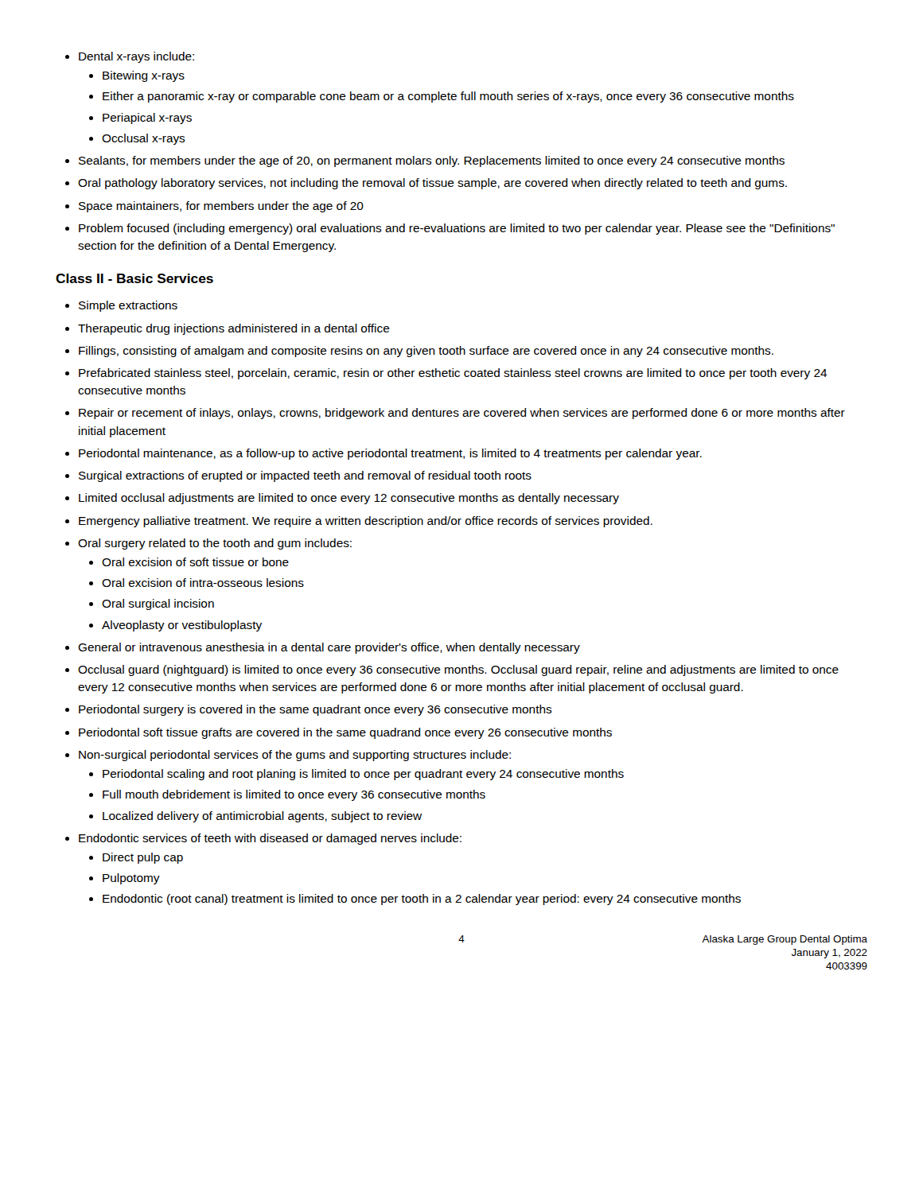Dental x-rays include:
Bitewing x-rays
Either a panoramic x-ray or comparable cone beam or a complete full mouth series of x-rays, once every 36 consecutive months
Periapical x-rays
Occlusal x-rays
Sealants, for members under the age of 20, on permanent molars only. Replacements limited to once every 24 consecutive months
Oral pathology laboratory services, not including the removal of tissue sample, are covered when directly related to teeth and gums.
Space maintainers, for members under the age of 20
Problem focused (including emergency) oral evaluations and re-evaluations are limited to two per calendar year. Please see the "Definitions" section for the definition of a Dental Emergency.
Class II - Basic Services
Simple extractions
Therapeutic drug injections administered in a dental office
Fillings, consisting of amalgam and composite resins on any given tooth surface are covered once in any 24 consecutive months.
Prefabricated stainless steel, porcelain, ceramic, resin or other esthetic coated stainless steel crowns are limited to once per tooth every 24 consecutive months
Repair or recement of inlays, onlays, crowns, bridgework and dentures are covered when services are performed done 6 or more months after initial placement
Periodontal maintenance, as a follow-up to active periodontal treatment, is limited to 4 treatments per calendar year.
Surgical extractions of erupted or impacted teeth and removal of residual tooth roots
Limited occlusal adjustments are limited to once every 12 consecutive months as dentally necessary
Emergency palliative treatment. We require a written description and/or office records of services provided.
Oral surgery related to the tooth and gum includes:
Oral excision of soft tissue or bone
Oral excision of intra-osseous lesions
Oral surgical incision
Alveoplasty or vestibuloplasty
General or intravenous anesthesia in a dental care provider's office, when dentally necessary
Occlusal guard (nightguard) is limited to once every 36 consecutive months. Occlusal guard repair, reline and adjustments are limited to once every 12 consecutive months when services are performed done 6 or more months after initial placement of occlusal guard.
Periodontal surgery is covered in the same quadrant once every 36 consecutive months
Periodontal soft tissue grafts are covered in the same quadrand once every 26 consecutive months
Non-surgical periodontal services of the gums and supporting structures include:
Periodontal scaling and root planing is limited to once per quadrant every 24 consecutive months
Full mouth debridement is limited to once every 36 consecutive months
Localized delivery of antimicrobial agents, subject to review
Endodontic services of teeth with diseased or damaged nerves include:
Direct pulp cap
Pulpotomy
Endodontic (root canal) treatment is limited to once per tooth in a 2 calendar year period: every 24 consecutive months
4
Alaska Large Group Dental Optima
January 1, 2022
4003399